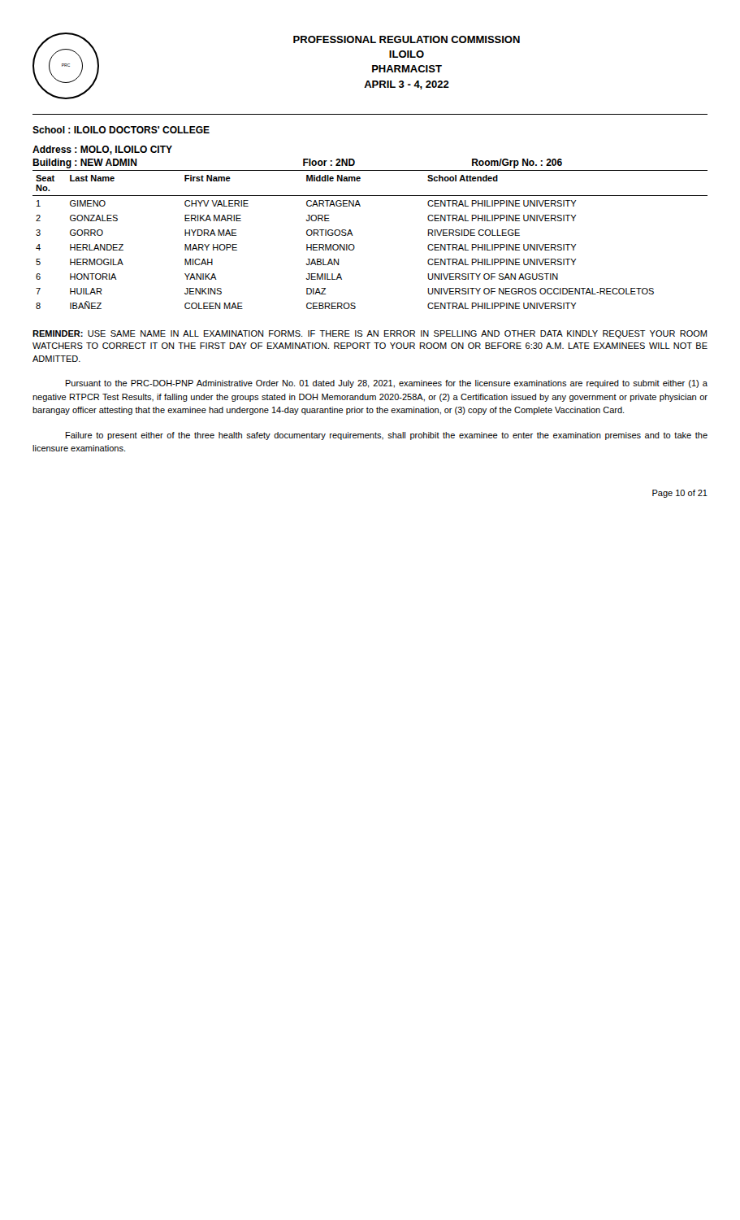PRC
PROFESSIONAL REGULATION COMMISSION
ILOILO
PHARMACIST
APRIL 3 - 4, 2022
School : ILOILO DOCTORS' COLLEGE
Address : MOLO, ILOILO CITY
Building : NEW ADMIN
Floor : 2ND
Room/Grp No. : 206
| Seat No. | Last Name | First Name | Middle Name | School Attended |
| --- | --- | --- | --- | --- |
| 1 | GIMENO | CHYV VALERIE | CARTAGENA | CENTRAL PHILIPPINE UNIVERSITY |
| 2 | GONZALES | ERIKA MARIE | JORE | CENTRAL PHILIPPINE UNIVERSITY |
| 3 | GORRO | HYDRA MAE | ORTIGOSA | RIVERSIDE COLLEGE |
| 4 | HERLANDEZ | MARY HOPE | HERMONIO | CENTRAL PHILIPPINE UNIVERSITY |
| 5 | HERMOGILA | MICAH | JABLAN | CENTRAL PHILIPPINE UNIVERSITY |
| 6 | HONTORIA | YANIKA | JEMILLA | UNIVERSITY OF SAN AGUSTIN |
| 7 | HUILAR | JENKINS | DIAZ | UNIVERSITY OF NEGROS OCCIDENTAL-RECOLETOS |
| 8 | IBAÑEZ | COLEEN MAE | CEBREROS | CENTRAL PHILIPPINE UNIVERSITY |
REMINDER: USE SAME NAME IN ALL EXAMINATION FORMS. IF THERE IS AN ERROR IN SPELLING AND OTHER DATA KINDLY REQUEST YOUR ROOM WATCHERS TO CORRECT IT ON THE FIRST DAY OF EXAMINATION. REPORT TO YOUR ROOM ON OR BEFORE 6:30 A.M. LATE EXAMINEES WILL NOT BE ADMITTED.
Pursuant to the PRC-DOH-PNP Administrative Order No. 01 dated July 28, 2021, examinees for the licensure examinations are required to submit either (1) a negative RTPCR Test Results, if falling under the groups stated in DOH Memorandum 2020-258A, or (2) a Certification issued by any government or private physician or barangay officer attesting that the examinee had undergone 14-day quarantine prior to the examination, or (3) copy of the Complete Vaccination Card.
Failure to present either of the three health safety documentary requirements, shall prohibit the examinee to enter the examination premises and to take the licensure examinations.
Page 10 of 21